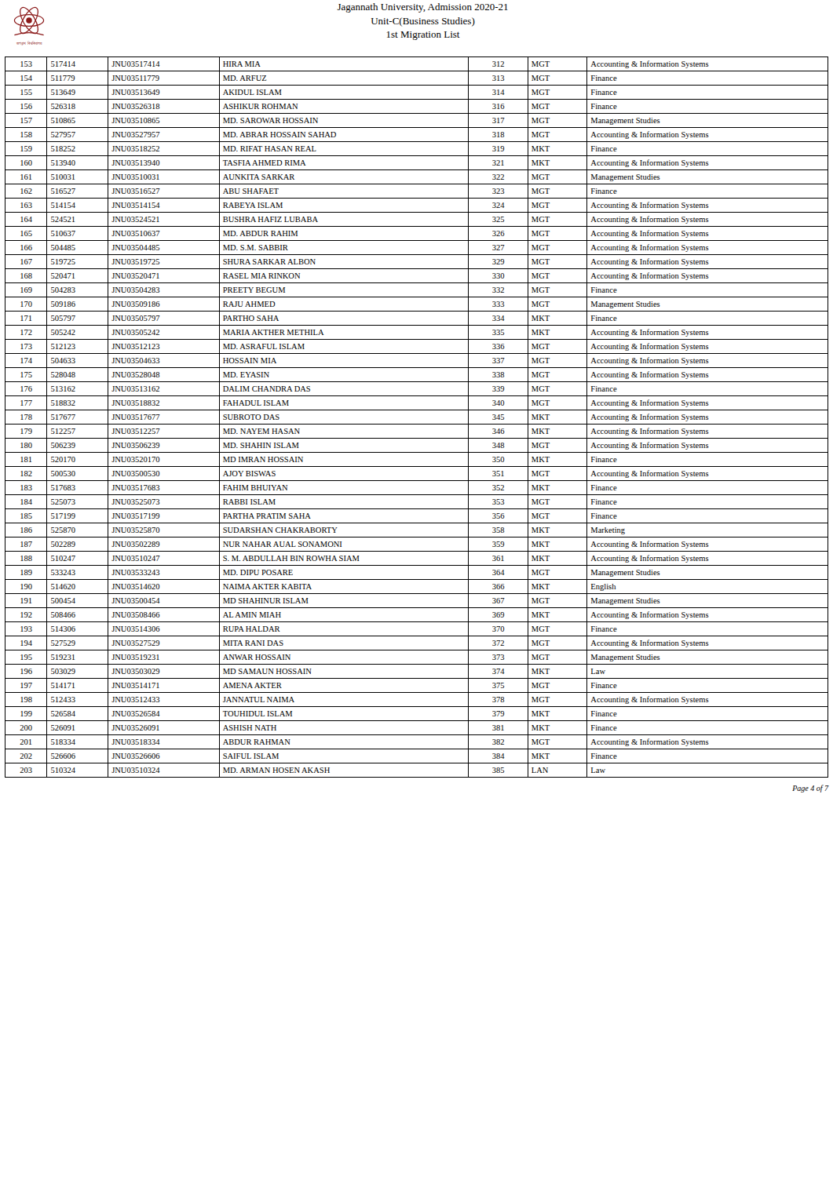জগন্নাথ বিশ্ববিদ্যালয়
Jagannath University, Admission 2020-21
Unit-C(Business Studies)
1st Migration List
| 153 | 517414 | JNU03517414 | HIRA MIA | 312 | MGT | Accounting & Information Systems |
| 154 | 511779 | JNU03511779 | MD. ARFUZ | 313 | MGT | Finance |
| 155 | 513649 | JNU03513649 | AKIDUL ISLAM | 314 | MGT | Finance |
| 156 | 526318 | JNU03526318 | ASHIKUR ROHMAN | 316 | MGT | Finance |
| 157 | 510865 | JNU03510865 | MD. SAROWAR HOSSAIN | 317 | MGT | Management Studies |
| 158 | 527957 | JNU03527957 | MD. ABRAR HOSSAIN SAHAD | 318 | MGT | Accounting & Information Systems |
| 159 | 518252 | JNU03518252 | MD. RIFAT HASAN REAL | 319 | MKT | Finance |
| 160 | 513940 | JNU03513940 | TASFIA AHMED RIMA | 321 | MKT | Accounting & Information Systems |
| 161 | 510031 | JNU03510031 | AUNKITA SARKAR | 322 | MGT | Management Studies |
| 162 | 516527 | JNU03516527 | ABU SHAFAET | 323 | MGT | Finance |
| 163 | 514154 | JNU03514154 | RABEYA ISLAM | 324 | MGT | Accounting & Information Systems |
| 164 | 524521 | JNU03524521 | BUSHRA HAFIZ LUBABA | 325 | MGT | Accounting & Information Systems |
| 165 | 510637 | JNU03510637 | MD. ABDUR RAHIM | 326 | MGT | Accounting & Information Systems |
| 166 | 504485 | JNU03504485 | MD. S.M. SABBIR | 327 | MGT | Accounting & Information Systems |
| 167 | 519725 | JNU03519725 | SHURA SARKAR ALBON | 329 | MGT | Accounting & Information Systems |
| 168 | 520471 | JNU03520471 | RASEL MIA RINKON | 330 | MGT | Accounting & Information Systems |
| 169 | 504283 | JNU03504283 | PREETY BEGUM | 332 | MGT | Finance |
| 170 | 509186 | JNU03509186 | RAJU AHMED | 333 | MGT | Management Studies |
| 171 | 505797 | JNU03505797 | PARTHO SAHA | 334 | MKT | Finance |
| 172 | 505242 | JNU03505242 | MARIA AKTHER METHILA | 335 | MKT | Accounting & Information Systems |
| 173 | 512123 | JNU03512123 | MD. ASRAFUL ISLAM | 336 | MGT | Accounting & Information Systems |
| 174 | 504633 | JNU03504633 | HOSSAIN MIA | 337 | MGT | Accounting & Information Systems |
| 175 | 528048 | JNU03528048 | MD. EYASIN | 338 | MGT | Accounting & Information Systems |
| 176 | 513162 | JNU03513162 | DALIM CHANDRA DAS | 339 | MGT | Finance |
| 177 | 518832 | JNU03518832 | FAHADUL ISLAM | 340 | MGT | Accounting & Information Systems |
| 178 | 517677 | JNU03517677 | SUBROTO DAS | 345 | MKT | Accounting & Information Systems |
| 179 | 512257 | JNU03512257 | MD. NAYEM HASAN | 346 | MKT | Accounting & Information Systems |
| 180 | 506239 | JNU03506239 | MD. SHAHIN ISLAM | 348 | MGT | Accounting & Information Systems |
| 181 | 520170 | JNU03520170 | MD IMRAN HOSSAIN | 350 | MKT | Finance |
| 182 | 500530 | JNU03500530 | AJOY BISWAS | 351 | MGT | Accounting & Information Systems |
| 183 | 517683 | JNU03517683 | FAHIM BHUIYAN | 352 | MKT | Finance |
| 184 | 525073 | JNU03525073 | RABBI ISLAM | 353 | MGT | Finance |
| 185 | 517199 | JNU03517199 | PARTHA PRATIM SAHA | 356 | MGT | Finance |
| 186 | 525870 | JNU03525870 | SUDARSHAN CHAKRABORTY | 358 | MKT | Marketing |
| 187 | 502289 | JNU03502289 | NUR NAHAR AUAL SONAMONI | 359 | MKT | Accounting & Information Systems |
| 188 | 510247 | JNU03510247 | S. M. ABDULLAH BIN ROWHA SIAM | 361 | MKT | Accounting & Information Systems |
| 189 | 533243 | JNU03533243 | MD. DIPU POSARE | 364 | MGT | Management Studies |
| 190 | 514620 | JNU03514620 | NAIMA AKTER KABITA | 366 | MKT | English |
| 191 | 500454 | JNU03500454 | MD SHAHINUR ISLAM | 367 | MGT | Management Studies |
| 192 | 508466 | JNU03508466 | AL AMIN MIAH | 369 | MKT | Accounting & Information Systems |
| 193 | 514306 | JNU03514306 | RUPA HALDAR | 370 | MGT | Finance |
| 194 | 527529 | JNU03527529 | MITA RANI DAS | 372 | MGT | Accounting & Information Systems |
| 195 | 519231 | JNU03519231 | ANWAR HOSSAIN | 373 | MGT | Management Studies |
| 196 | 503029 | JNU03503029 | MD SAMAUN HOSSAIN | 374 | MKT | Law |
| 197 | 514171 | JNU03514171 | AMENA AKTER | 375 | MGT | Finance |
| 198 | 512433 | JNU03512433 | JANNATUL NAIMA | 378 | MGT | Accounting & Information Systems |
| 199 | 526584 | JNU03526584 | TOUHIDUL ISLAM | 379 | MKT | Finance |
| 200 | 526091 | JNU03526091 | ASHISH NATH | 381 | MKT | Finance |
| 201 | 518334 | JNU03518334 | ABDUR RAHMAN | 382 | MGT | Accounting & Information Systems |
| 202 | 526606 | JNU03526606 | SAIFUL ISLAM | 384 | MKT | Finance |
| 203 | 510324 | JNU03510324 | MD. ARMAN HOSEN AKASH | 385 | LAN | Law |
Page 4 of 7